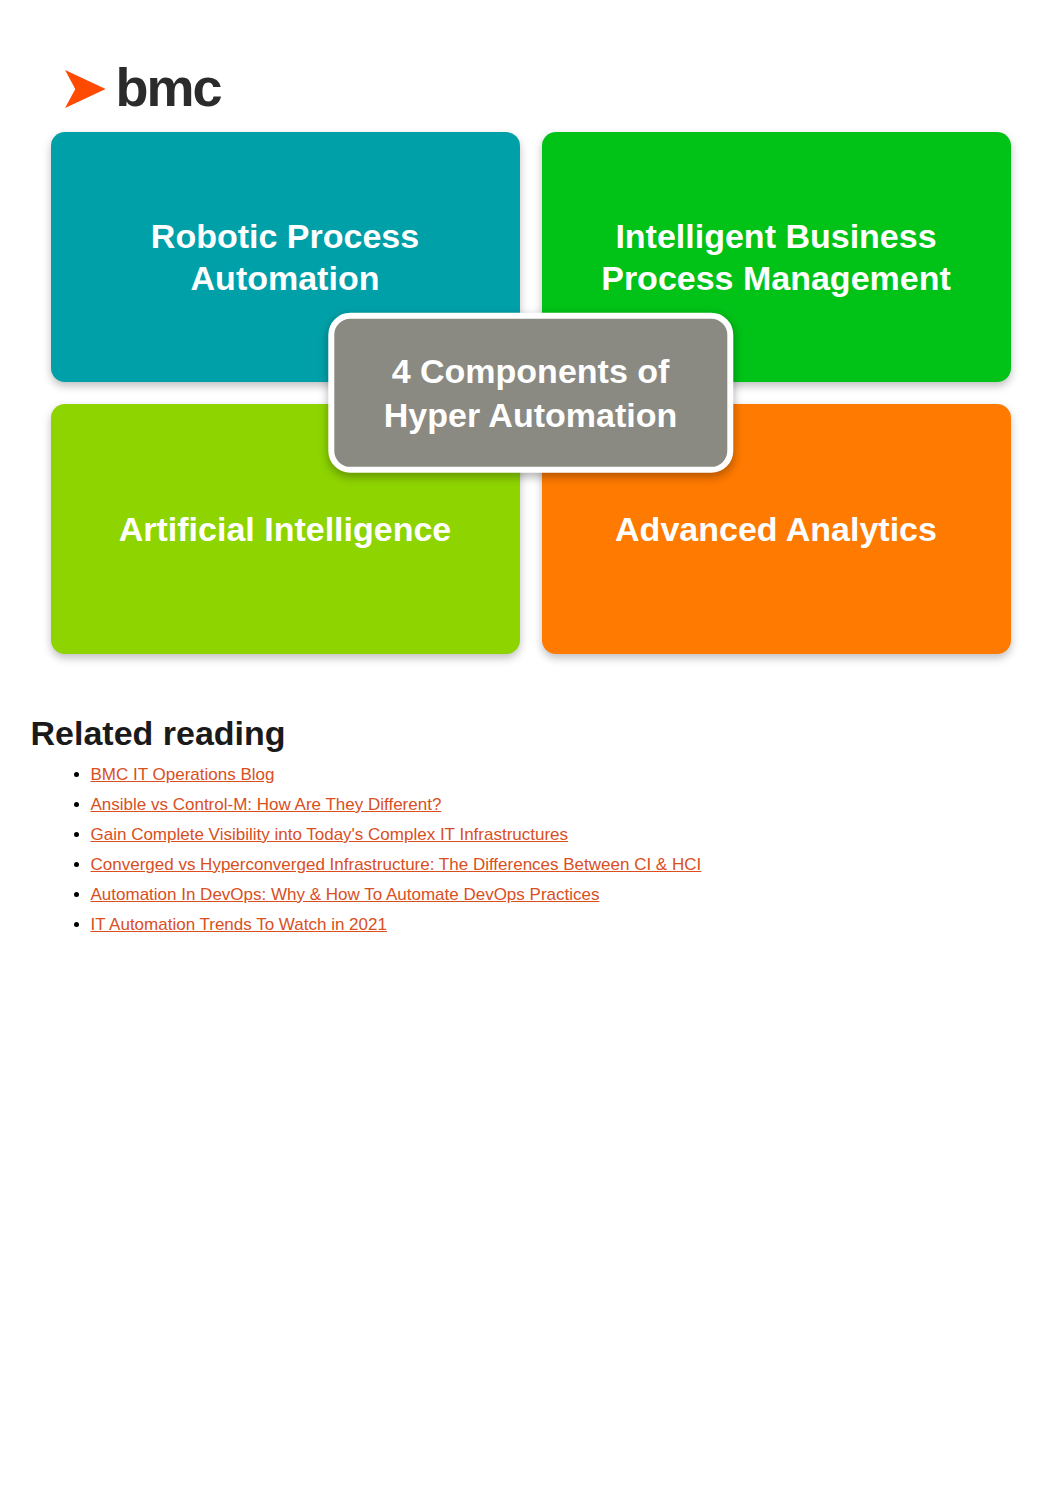➤ bmc
Robotic Process
Automation
Intelligent Business
Process Management
Artificial Intelligence
Advanced Analytics
4 Components of
Hyper Automation
Related reading
BMC IT Operations Blog
Ansible vs Control-M: How Are They Different?
Gain Complete Visibility into Today's Complex IT Infrastructures
Converged vs Hyperconverged Infrastructure: The Differences Between CI & HCI
Automation In DevOps: Why & How To Automate DevOps Practices
IT Automation Trends To Watch in 2021